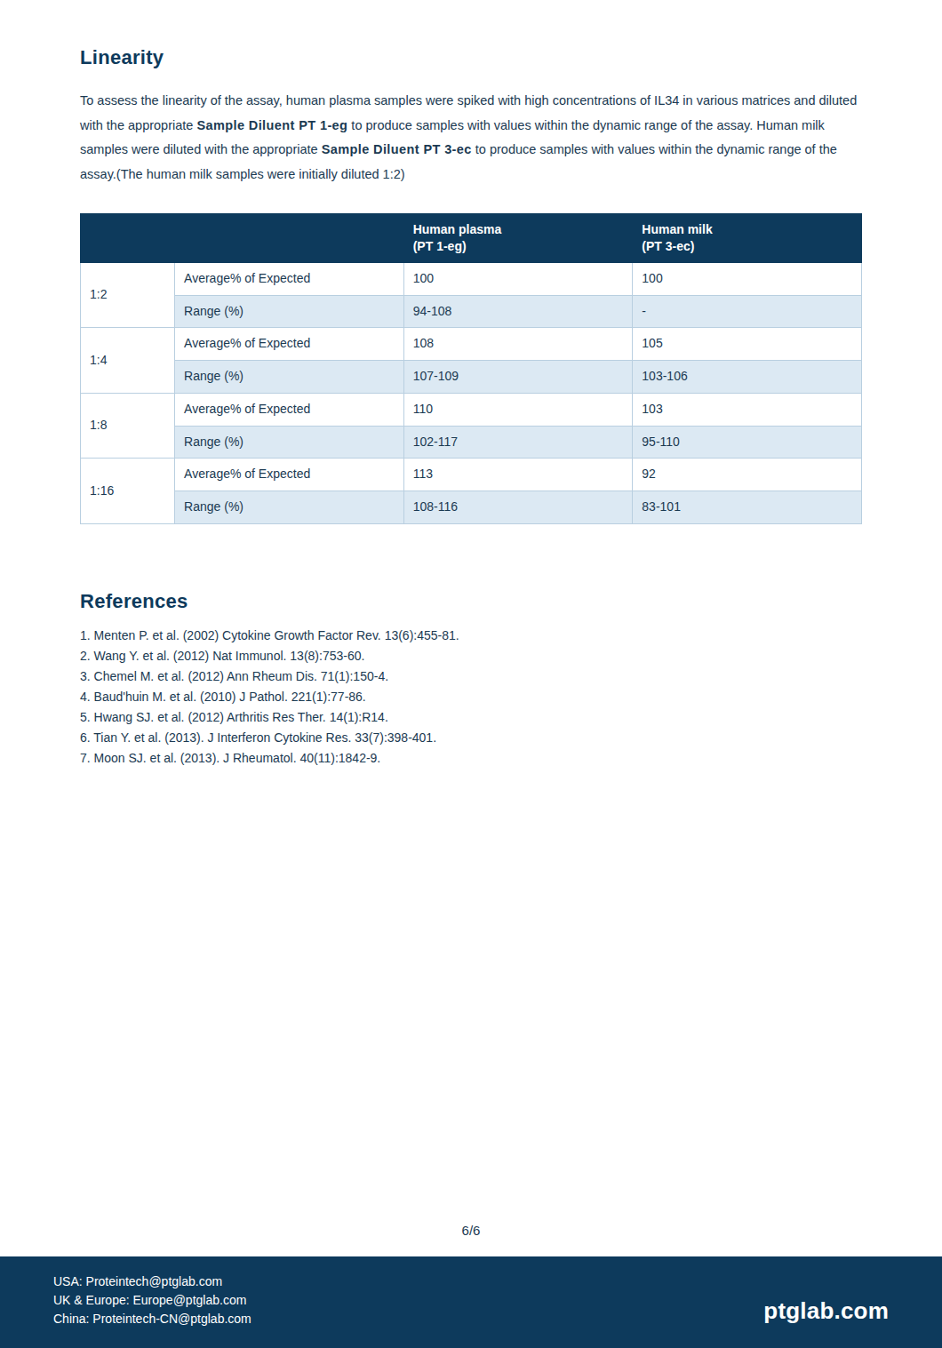Linearity
To assess the linearity of the assay, human plasma samples were spiked with high concentrations of IL34 in various matrices and diluted with the appropriate Sample Diluent PT 1-eg to produce samples with values within the dynamic range of the assay. Human milk samples were diluted with the appropriate Sample Diluent PT 3-ec to produce samples with values within the dynamic range of the assay.(The human milk samples were initially diluted 1:2)
| | | Human plasma (PT 1-eg) | Human milk (PT 3-ec) |
| --- | --- | --- | --- |
| 1:2 | Average% of Expected | 100 | 100 |
| Range (%) | 94-108 | - |
| 1:4 | Average% of Expected | 108 | 105 |
| Range (%) | 107-109 | 103-106 |
| 1:8 | Average% of Expected | 110 | 103 |
| Range (%) | 102-117 | 95-110 |
| 1:16 | Average% of Expected | 113 | 92 |
| Range (%) | 108-116 | 83-101 |
References
1. Menten P. et al. (2002) Cytokine Growth Factor Rev. 13(6):455-81.
2. Wang Y. et al. (2012) Nat Immunol. 13(8):753-60.
3. Chemel M. et al. (2012) Ann Rheum Dis. 71(1):150-4.
4. Baud'huin M. et al. (2010) J Pathol. 221(1):77-86.
5. Hwang SJ. et al. (2012) Arthritis Res Ther. 14(1):R14.
6. Tian Y. et al. (2013). J Interferon Cytokine Res. 33(7):398-401.
7. Moon SJ. et al. (2013). J Rheumatol. 40(11):1842-9.
6/6
USA: Proteintech@ptglab.com
UK & Europe: Europe@ptglab.com
China: Proteintech-CN@ptglab.com
ptglab.com